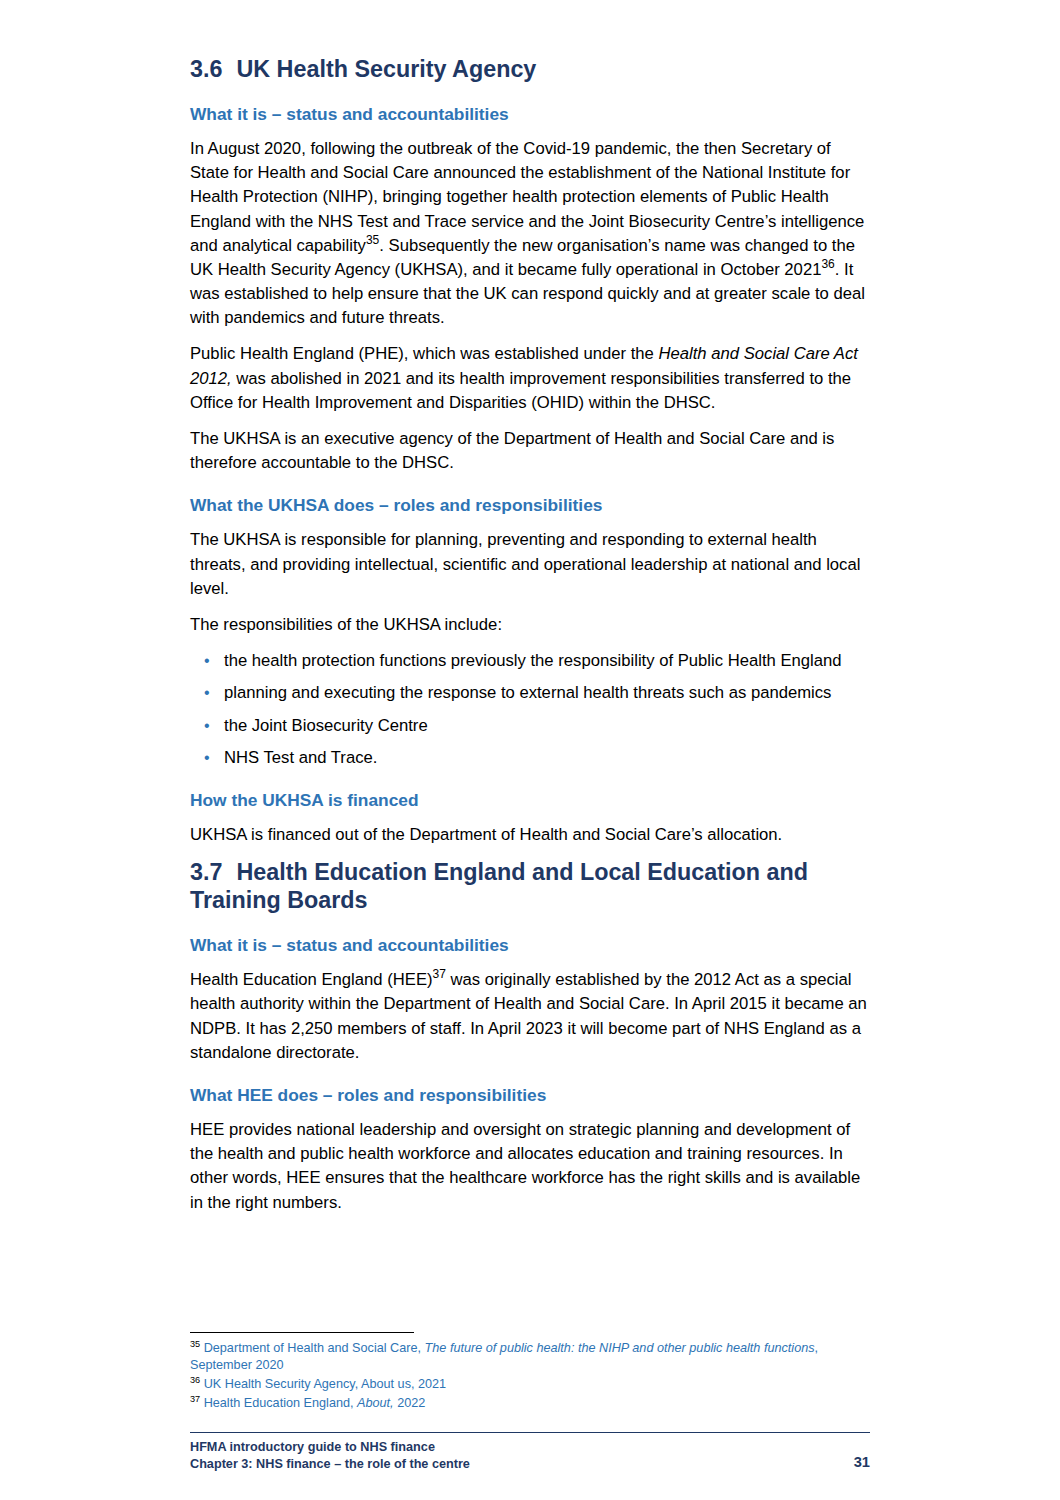3.6 UK Health Security Agency
What it is – status and accountabilities
In August 2020, following the outbreak of the Covid-19 pandemic, the then Secretary of State for Health and Social Care announced the establishment of the National Institute for Health Protection (NIHP), bringing together health protection elements of Public Health England with the NHS Test and Trace service and the Joint Biosecurity Centre’s intelligence and analytical capability35. Subsequently the new organisation’s name was changed to the UK Health Security Agency (UKHSA), and it became fully operational in October 202136. It was established to help ensure that the UK can respond quickly and at greater scale to deal with pandemics and future threats.
Public Health England (PHE), which was established under the Health and Social Care Act 2012, was abolished in 2021 and its health improvement responsibilities transferred to the Office for Health Improvement and Disparities (OHID) within the DHSC.
The UKHSA is an executive agency of the Department of Health and Social Care and is therefore accountable to the DHSC.
What the UKHSA does – roles and responsibilities
The UKHSA is responsible for planning, preventing and responding to external health threats, and providing intellectual, scientific and operational leadership at national and local level.
The responsibilities of the UKHSA include:
the health protection functions previously the responsibility of Public Health England
planning and executing the response to external health threats such as pandemics
the Joint Biosecurity Centre
NHS Test and Trace.
How the UKHSA is financed
UKHSA is financed out of the Department of Health and Social Care’s allocation.
3.7 Health Education England and Local Education and Training Boards
What it is – status and accountabilities
Health Education England (HEE)37 was originally established by the 2012 Act as a special health authority within the Department of Health and Social Care. In April 2015 it became an NDPB. It has 2,250 members of staff. In April 2023 it will become part of NHS England as a standalone directorate.
What HEE does – roles and responsibilities
HEE provides national leadership and oversight on strategic planning and development of the health and public health workforce and allocates education and training resources. In other words, HEE ensures that the healthcare workforce has the right skills and is available in the right numbers.
35 Department of Health and Social Care, The future of public health: the NIHP and other public health functions, September 2020
36 UK Health Security Agency, About us, 2021
37 Health Education England, About, 2022
HFMA introductory guide to NHS finance
Chapter 3: NHS finance – the role of the centre
31